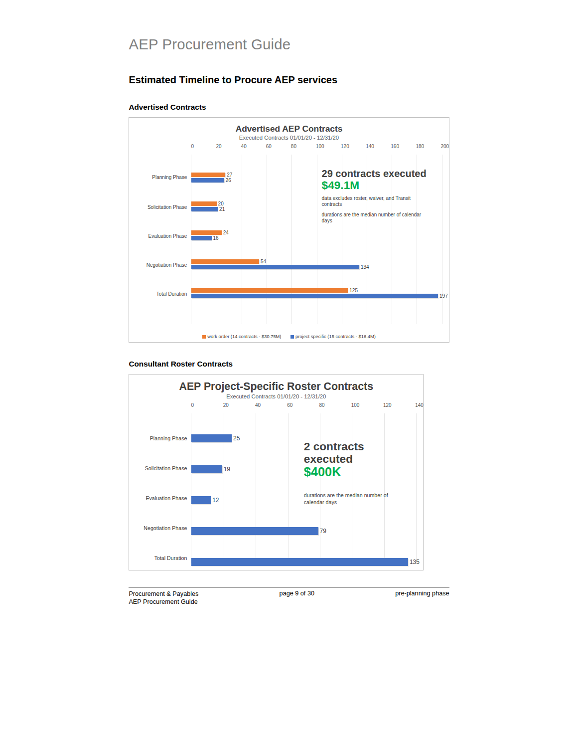AEP Procurement Guide
Estimated Timeline to Procure AEP services
Advertised Contracts
Advertised AEP Contracts
Executed Contracts 01/01/20 - 12/31/20
020406080100120140160180200
29 contracts executed
$49.1M
data excludes roster, waiver, and Transit contracts
durations are the median number of calendar days
27
26
20
21
24
16
54
134
125
197
Planning Phase
Solicitation Phase
Evaluation Phase
Negotiation Phase
Total Duration
work order (14 contracts - $30.75M) project specific (15 contracts - $18.4M)
Consultant Roster Contracts
AEP Project-Specific Roster Contracts
Executed Contracts 01/01/20 - 12/31/20
020406080100120140
2 contracts executed
$400K
durations are the median number of calendar days
25
19
12
79
135
Planning Phase
Solicitation Phase
Evaluation Phase
Negotiation Phase
Total Duration
Procurement & Payables
AEP Procurement Guide
page 9 of 30
pre-planning phase